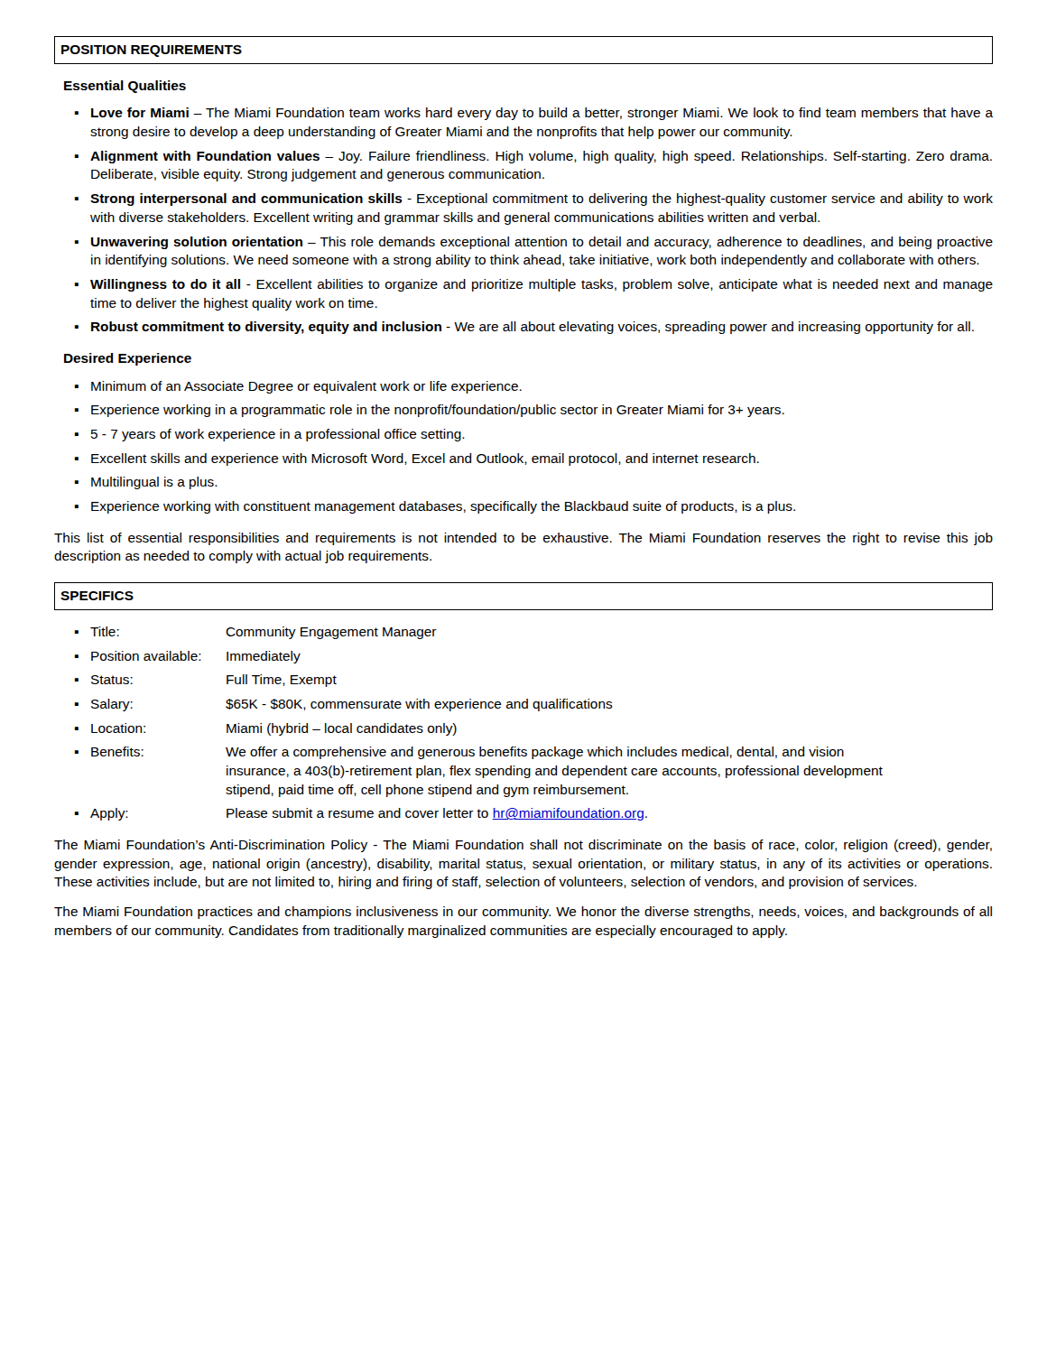POSITION REQUIREMENTS
Essential Qualities
Love for Miami – The Miami Foundation team works hard every day to build a better, stronger Miami. We look to find team members that have a strong desire to develop a deep understanding of Greater Miami and the nonprofits that help power our community.
Alignment with Foundation values – Joy. Failure friendliness. High volume, high quality, high speed. Relationships. Self-starting. Zero drama. Deliberate, visible equity. Strong judgement and generous communication.
Strong interpersonal and communication skills - Exceptional commitment to delivering the highest-quality customer service and ability to work with diverse stakeholders. Excellent writing and grammar skills and general communications abilities written and verbal.
Unwavering solution orientation – This role demands exceptional attention to detail and accuracy, adherence to deadlines, and being proactive in identifying solutions. We need someone with a strong ability to think ahead, take initiative, work both independently and collaborate with others.
Willingness to do it all - Excellent abilities to organize and prioritize multiple tasks, problem solve, anticipate what is needed next and manage time to deliver the highest quality work on time.
Robust commitment to diversity, equity and inclusion - We are all about elevating voices, spreading power and increasing opportunity for all.
Desired Experience
Minimum of an Associate Degree or equivalent work or life experience.
Experience working in a programmatic role in the nonprofit/foundation/public sector in Greater Miami for 3+ years.
5 - 7 years of work experience in a professional office setting.
Excellent skills and experience with Microsoft Word, Excel and Outlook, email protocol, and internet research.
Multilingual is a plus.
Experience working with constituent management databases, specifically the Blackbaud suite of products, is a plus.
This list of essential responsibilities and requirements is not intended to be exhaustive. The Miami Foundation reserves the right to revise this job description as needed to comply with actual job requirements.
SPECIFICS
Title: Community Engagement Manager
Position available: Immediately
Status: Full Time, Exempt
Salary:$65K - $80K, commensurate with experience and qualifications
Location: Miami (hybrid – local candidates only)
Benefits: We offer a comprehensive and generous benefits package which includes medical, dental, and vision insurance, a 403(b)-retirement plan, flex spending and dependent care accounts, professional development stipend, paid time off, cell phone stipend and gym reimbursement.
Apply: Please submit a resume and cover letter to hr@miamifoundation.org.
The Miami Foundation’s Anti-Discrimination Policy - The Miami Foundation shall not discriminate on the basis of race, color, religion (creed), gender, gender expression, age, national origin (ancestry), disability, marital status, sexual orientation, or military status, in any of its activities or operations. These activities include, but are not limited to, hiring and firing of staff, selection of volunteers, selection of vendors, and provision of services.
The Miami Foundation practices and champions inclusiveness in our community. We honor the diverse strengths, needs, voices, and backgrounds of all members of our community. Candidates from traditionally marginalized communities are especially encouraged to apply.